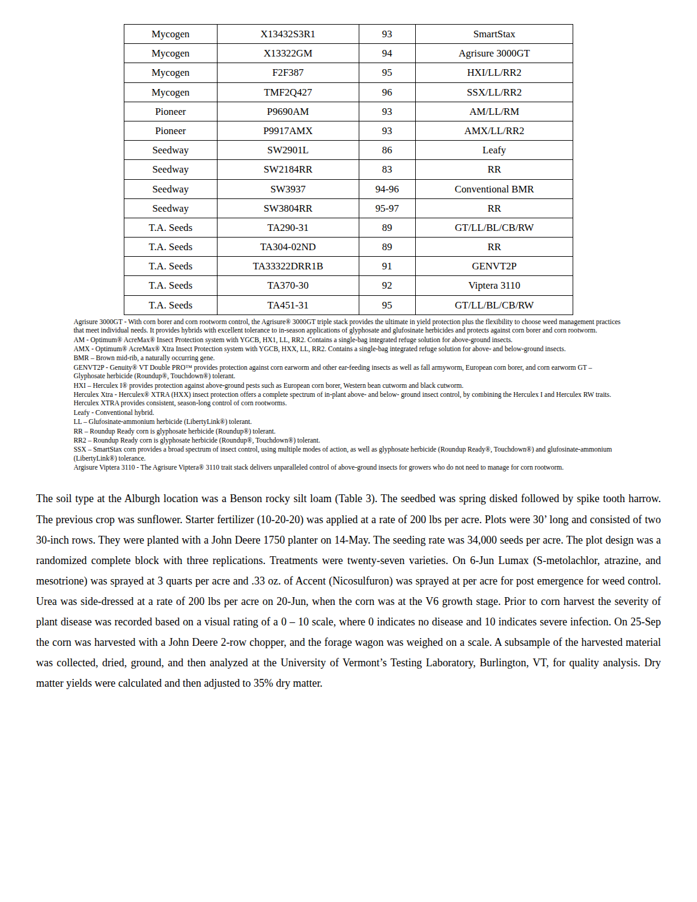| Mycogen | X13432S3R1 | 93 | SmartStax |
| Mycogen | X13322GM | 94 | Agrisure 3000GT |
| Mycogen | F2F387 | 95 | HXI/LL/RR2 |
| Mycogen | TMF2Q427 | 96 | SSX/LL/RR2 |
| Pioneer | P9690AM | 93 | AM/LL/RM |
| Pioneer | P9917AMX | 93 | AMX/LL/RR2 |
| Seedway | SW2901L | 86 | Leafy |
| Seedway | SW2184RR | 83 | RR |
| Seedway | SW3937 | 94-96 | Conventional BMR |
| Seedway | SW3804RR | 95-97 | RR |
| T.A. Seeds | TA290-31 | 89 | GT/LL/BL/CB/RW |
| T.A. Seeds | TA304-02ND | 89 | RR |
| T.A. Seeds | TA33322DRR1B | 91 | GENVT2P |
| T.A. Seeds | TA370-30 | 92 | Viptera 3110 |
| T.A. Seeds | TA451-31 | 95 | GT/LL/BL/CB/RW |
Agrisure 3000GT - With corn borer and corn rootworm control, the Agrisure® 3000GT triple stack provides the ultimate in yield protection plus the flexibility to choose weed management practices that meet individual needs. It provides hybrids with excellent tolerance to in-season applications of glyphosate and glufosinate herbicides and protects against corn borer and corn rootworm.
AM - Optimum® AcreMax® Insect Protection system with YGCB, HX1, LL, RR2. Contains a single-bag integrated refuge solution for above-ground insects.
AMX - Optimum® AcreMax® Xtra Insect Protection system with YGCB, HXX, LL, RR2. Contains a single-bag integrated refuge solution for above- and below-ground insects.
BMR – Brown mid-rib, a naturally occurring gene.
GENVT2P - Genuity® VT Double PRO™ provides protection against corn earworm and other ear-feeding insects as well as fall armyworm, European corn borer, and corn earworm GT – Glyphosate herbicide (Roundup®, Touchdown®) tolerant.
HXI – Herculex I® provides protection against above-ground pests such as European corn borer, Western bean cutworm and black cutworm.
Herculex Xtra - Herculex® XTRA (HXX) insect protection offers a complete spectrum of in-plant above- and below- ground insect control, by combining the Herculex I and Herculex RW traits. Herculex XTRA provides consistent, season-long control of corn rootworms.
Leafy - Conventional hybrid.
LL – Glufosinate-ammonium herbicide (LibertyLink®) tolerant.
RR – Roundup Ready corn is glyphosate herbicide (Roundup®) tolerant.
RR2 – Roundup Ready corn is glyphosate herbicide (Roundup®, Touchdown®) tolerant.
SSX – SmartStax corn provides a broad spectrum of insect control, using multiple modes of action, as well as glyphosate herbicide (Roundup Ready®, Touchdown®) and glufosinate-ammonium (LibertyLink®) tolerance.
Argisure Viptera 3110 - The Agrisure Viptera® 3110 trait stack delivers unparalleled control of above-ground insects for growers who do not need to manage for corn rootworm.
The soil type at the Alburgh location was a Benson rocky silt loam (Table 3). The seedbed was spring disked followed by spike tooth harrow. The previous crop was sunflower. Starter fertilizer (10-20-20) was applied at a rate of 200 lbs per acre. Plots were 30’ long and consisted of two 30-inch rows. They were planted with a John Deere 1750 planter on 14-May. The seeding rate was 34,000 seeds per acre. The plot design was a randomized complete block with three replications. Treatments were twenty-seven varieties. On 6-Jun Lumax (S-metolachlor, atrazine, and mesotrione) was sprayed at 3 quarts per acre and .33 oz. of Accent (Nicosulfuron) was sprayed at per acre for post emergence for weed control. Urea was side-dressed at a rate of 200 lbs per acre on 20-Jun, when the corn was at the V6 growth stage. Prior to corn harvest the severity of plant disease was recorded based on a visual rating of a 0 – 10 scale, where 0 indicates no disease and 10 indicates severe infection. On 25-Sep the corn was harvested with a John Deere 2-row chopper, and the forage wagon was weighed on a scale. A subsample of the harvested material was collected, dried, ground, and then analyzed at the University of Vermont’s Testing Laboratory, Burlington, VT, for quality analysis. Dry matter yields were calculated and then adjusted to 35% dry matter.